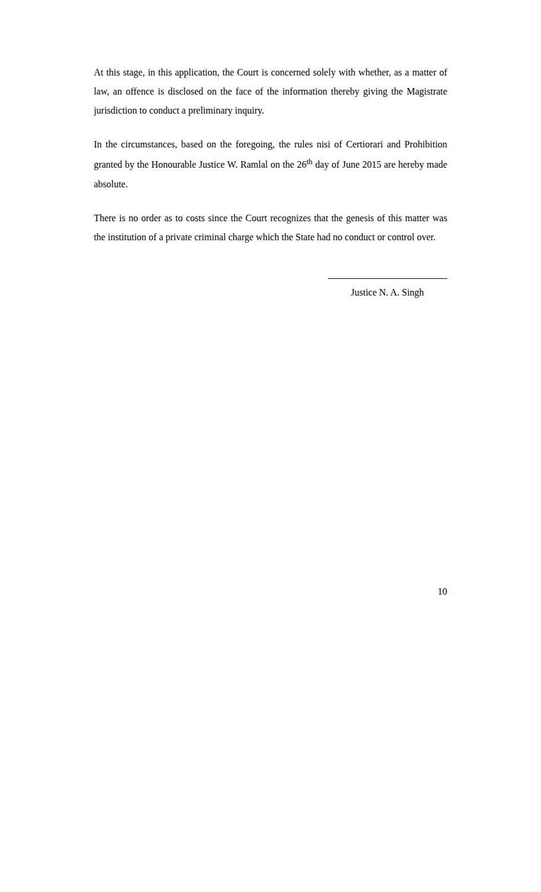At this stage, in this application, the Court is concerned solely with whether, as a matter of law, an offence is disclosed on the face of the information thereby giving the Magistrate jurisdiction to conduct a preliminary inquiry.
In the circumstances, based on the foregoing, the rules nisi of Certiorari and Prohibition granted by the Honourable Justice W. Ramlal on the 26th day of June 2015 are hereby made absolute.
There is no order as to costs since the Court recognizes that the genesis of this matter was the institution of a private criminal charge which the State had no conduct or control over.
Justice N. A. Singh
10